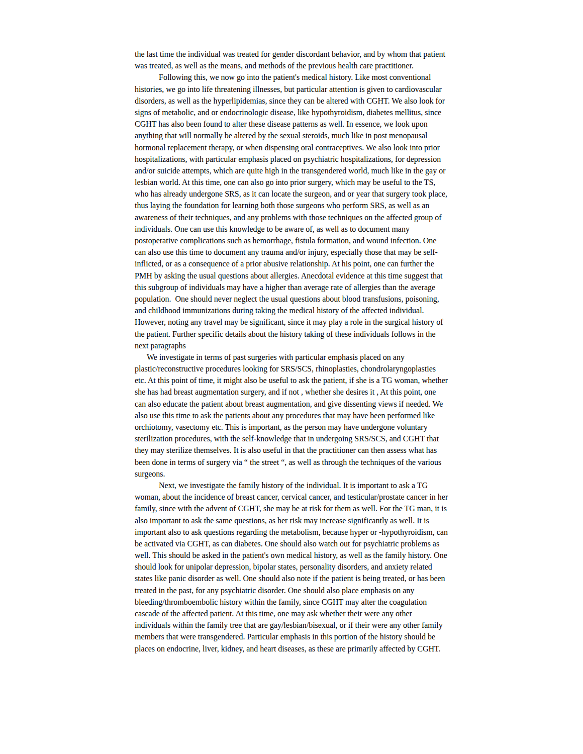the last time the individual was treated for gender discordant behavior, and by whom that patient was treated, as well as the means, and methods of the previous health care practitioner.
Following this, we now go into the patient's medical history. Like most conventional histories, we go into life threatening illnesses, but particular attention is given to cardiovascular disorders, as well as the hyperlipidemias, since they can be altered with CGHT. We also look for signs of metabolic, and or endocrinologic disease, like hypothyroidism, diabetes mellitus, since CGHT has also been found to alter these disease patterns as well. In essence, we look upon anything that will normally be altered by the sexual steroids, much like in post menopausal hormonal replacement therapy, or when dispensing oral contraceptives. We also look into prior hospitalizations, with particular emphasis placed on psychiatric hospitalizations, for depression and/or suicide attempts, which are quite high in the transgendered world, much like in the gay or lesbian world. At this time, one can also go into prior surgery, which may be useful to the TS, who has already undergone SRS, as it can locate the surgeon, and or year that surgery took place, thus laying the foundation for learning both those surgeons who perform SRS, as well as an awareness of their techniques, and any problems with those techniques on the affected group of individuals. One can use this knowledge to be aware of, as well as to document many postoperative complications such as hemorrhage, fistula formation, and wound infection. One can also use this time to document any trauma and/or injury, especially those that may be self-inflicted, or as a consequence of a prior abusive relationship. At his point, one can further the PMH by asking the usual questions about allergies. Anecdotal evidence at this time suggest that this subgroup of individuals may have a higher than average rate of allergies than the average population. One should never neglect the usual questions about blood transfusions, poisoning, and childhood immunizations during taking the medical history of the affected individual. However, noting any travel may be significant, since it may play a role in the surgical history of the patient. Further specific details about the history taking of these individuals follows in the next paragraphs
We investigate in terms of past surgeries with particular emphasis placed on any plastic/reconstructive procedures looking for SRS/SCS, rhinoplasties, chondrolaryngoplasties etc. At this point of time, it might also be useful to ask the patient, if she is a TG woman, whether she has had breast augmentation surgery, and if not , whether she desires it , At this point, one can also educate the patient about breast augmentation, and give dissenting views if needed. We also use this time to ask the patients about any procedures that may have been performed like orchiotomy, vasectomy etc. This is important, as the person may have undergone voluntary sterilization procedures, with the self-knowledge that in undergoing SRS/SCS, and CGHT that they may sterilize themselves. It is also useful in that the practitioner can then assess what has been done in terms of surgery via “ the street “, as well as through the techniques of the various surgeons.
Next, we investigate the family history of the individual. It is important to ask a TG woman, about the incidence of breast cancer, cervical cancer, and testicular/prostate cancer in her family, since with the advent of CGHT, she may be at risk for them as well. For the TG man, it is also important to ask the same questions, as her risk may increase significantly as well. It is important also to ask questions regarding the metabolism, because hyper or -hypothyroidism, can be activated via CGHT, as can diabetes. One should also watch out for psychiatric problems as well. This should be asked in the patient's own medical history, as well as the family history. One should look for unipolar depression, bipolar states, personality disorders, and anxiety related states like panic disorder as well. One should also note if the patient is being treated, or has been treated in the past, for any psychiatric disorder. One should also place emphasis on any bleeding/thromboembolic history within the family, since CGHT may alter the coagulation cascade of the affected patient. At this time, one may ask whether their were any other individuals within the family tree that are gay/lesbian/bisexual, or if their were any other family members that were transgendered. Particular emphasis in this portion of the history should be places on endocrine, liver, kidney, and heart diseases, as these are primarily affected by CGHT.